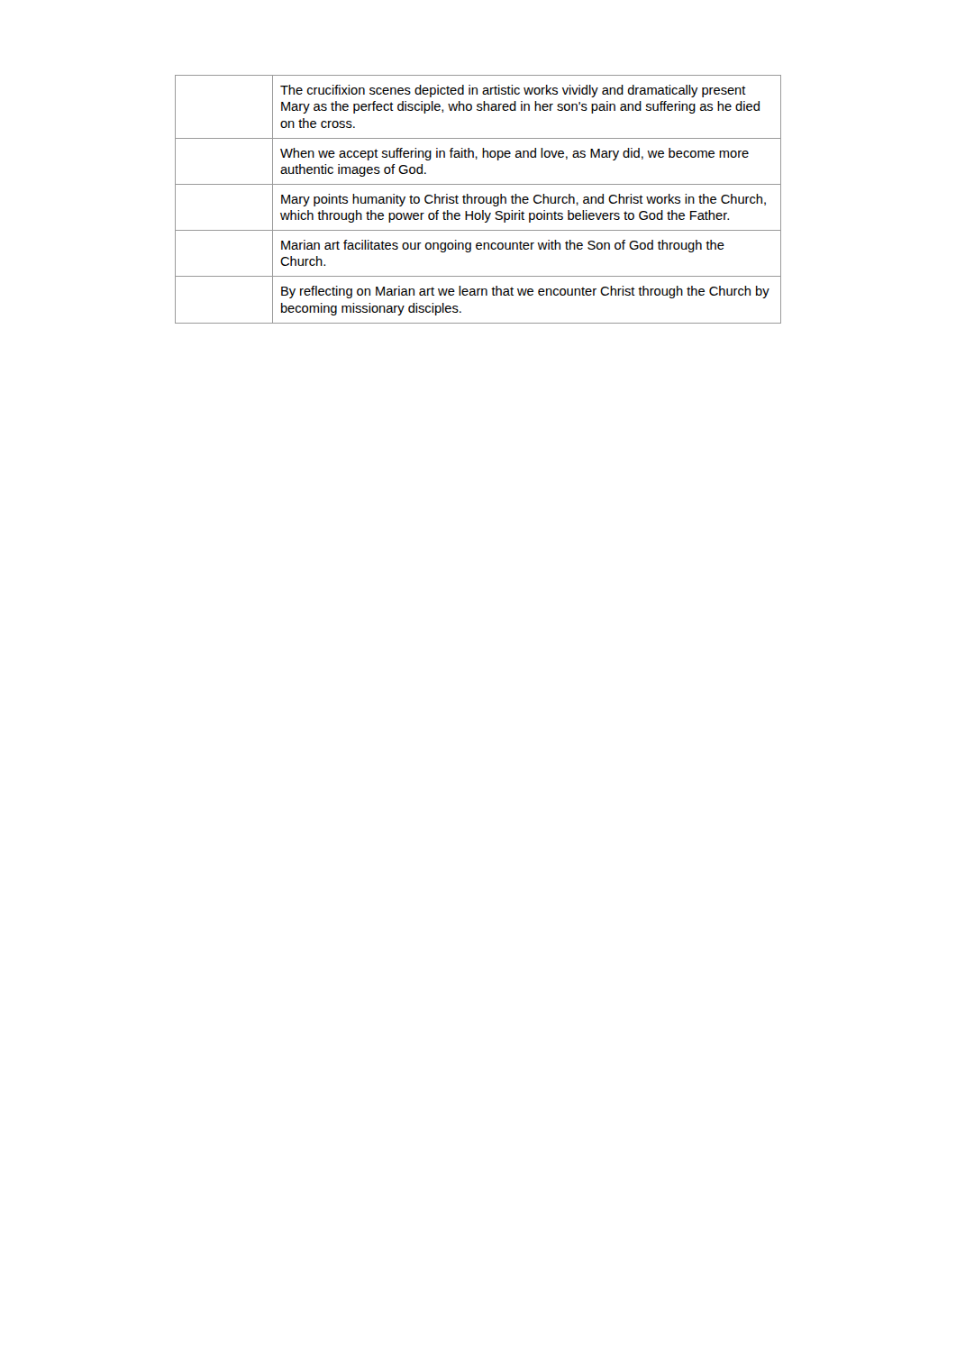| | The crucifixion scenes depicted in artistic works vividly and dramatically present Mary as the perfect disciple, who shared in her son's pain and suffering as he died on the cross. |
| | When we accept suffering in faith, hope and love, as Mary did, we become more authentic images of God. |
| | Mary points humanity to Christ through the Church, and Christ works in the Church, which through the power of the Holy Spirit points believers to God the Father. |
| | Marian art facilitates our ongoing encounter with the Son of God through the Church. |
| | By reflecting on Marian art we learn that we encounter Christ through the Church by becoming missionary disciples. |